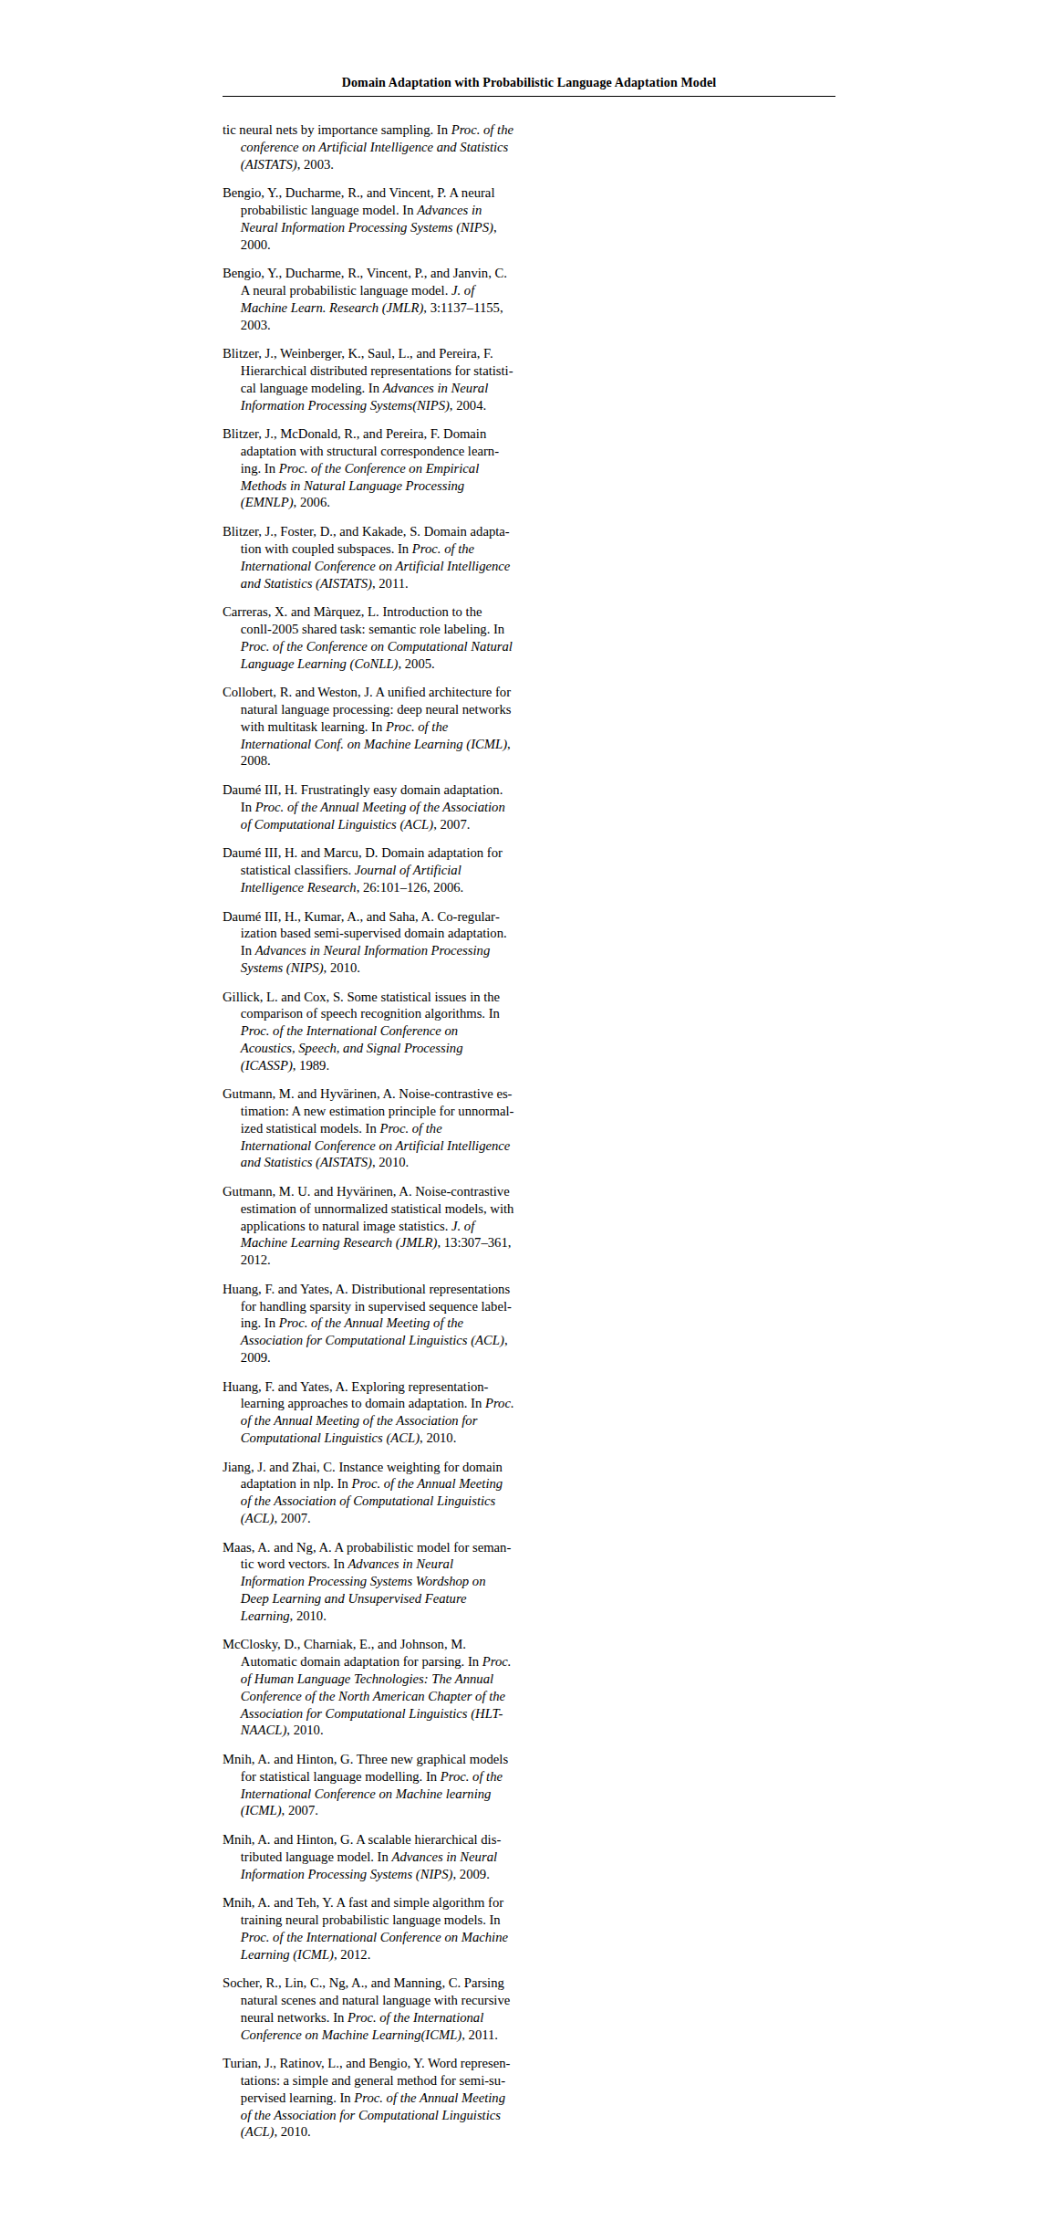Domain Adaptation with Probabilistic Language Adaptation Model
tic neural nets by importance sampling. In Proc. of the conference on Artificial Intelligence and Statistics (AISTATS), 2003.
Bengio, Y., Ducharme, R., and Vincent, P. A neural probabilistic language model. In Advances in Neural Information Processing Systems (NIPS), 2000.
Bengio, Y., Ducharme, R., Vincent, P., and Janvin, C. A neural probabilistic language model. J. of Machine Learn. Research (JMLR), 3:1137–1155, 2003.
Blitzer, J., Weinberger, K., Saul, L., and Pereira, F. Hierarchical distributed representations for statistical language modeling. In Advances in Neural Information Processing Systems(NIPS), 2004.
Blitzer, J., McDonald, R., and Pereira, F. Domain adaptation with structural correspondence learning. In Proc. of the Conference on Empirical Methods in Natural Language Processing (EMNLP), 2006.
Blitzer, J., Foster, D., and Kakade, S. Domain adaptation with coupled subspaces. In Proc. of the International Conference on Artificial Intelligence and Statistics (AISTATS), 2011.
Carreras, X. and Màrquez, L. Introduction to the conll-2005 shared task: semantic role labeling. In Proc. of the Conference on Computational Natural Language Learning (CoNLL), 2005.
Collobert, R. and Weston, J. A unified architecture for natural language processing: deep neural networks with multitask learning. In Proc. of the International Conf. on Machine Learning (ICML), 2008.
Daumé III, H. Frustratingly easy domain adaptation. In Proc. of the Annual Meeting of the Association of Computational Linguistics (ACL), 2007.
Daumé III, H. and Marcu, D. Domain adaptation for statistical classifiers. Journal of Artificial Intelligence Research, 26:101–126, 2006.
Daumé III, H., Kumar, A., and Saha, A. Co-regularization based semi-supervised domain adaptation. In Advances in Neural Information Processing Systems (NIPS), 2010.
Gillick, L. and Cox, S. Some statistical issues in the comparison of speech recognition algorithms. In Proc. of the International Conference on Acoustics, Speech, and Signal Processing (ICASSP), 1989.
Gutmann, M. and Hyvärinen, A. Noise-contrastive estimation: A new estimation principle for unnormalized statistical models. In Proc. of the International Conference on Artificial Intelligence and Statistics (AISTATS), 2010.
Gutmann, M. U. and Hyvärinen, A. Noise-contrastive estimation of unnormalized statistical models, with applications to natural image statistics. J. of Machine Learning Research (JMLR), 13:307–361, 2012.
Huang, F. and Yates, A. Distributional representations for handling sparsity in supervised sequence labeling. In Proc. of the Annual Meeting of the Association for Computational Linguistics (ACL), 2009.
Huang, F. and Yates, A. Exploring representation-learning approaches to domain adaptation. In Proc. of the Annual Meeting of the Association for Computational Linguistics (ACL), 2010.
Jiang, J. and Zhai, C. Instance weighting for domain adaptation in nlp. In Proc. of the Annual Meeting of the Association of Computational Linguistics (ACL), 2007.
Maas, A. and Ng, A. A probabilistic model for semantic word vectors. In Advances in Neural Information Processing Systems Wordshop on Deep Learning and Unsupervised Feature Learning, 2010.
McClosky, D., Charniak, E., and Johnson, M. Automatic domain adaptation for parsing. In Proc. of Human Language Technologies: The Annual Conference of the North American Chapter of the Association for Computational Linguistics (HLT-NAACL), 2010.
Mnih, A. and Hinton, G. Three new graphical models for statistical language modelling. In Proc. of the International Conference on Machine learning (ICML), 2007.
Mnih, A. and Hinton, G. A scalable hierarchical distributed language model. In Advances in Neural Information Processing Systems (NIPS), 2009.
Mnih, A. and Teh, Y. A fast and simple algorithm for training neural probabilistic language models. In Proc. of the International Conference on Machine Learning (ICML), 2012.
Socher, R., Lin, C., Ng, A., and Manning, C. Parsing natural scenes and natural language with recursive neural networks. In Proc. of the International Conference on Machine Learning(ICML), 2011.
Turian, J., Ratinov, L., and Bengio, Y. Word representations: a simple and general method for semi-supervised learning. In Proc. of the Annual Meeting of the Association for Computational Linguistics (ACL), 2010.